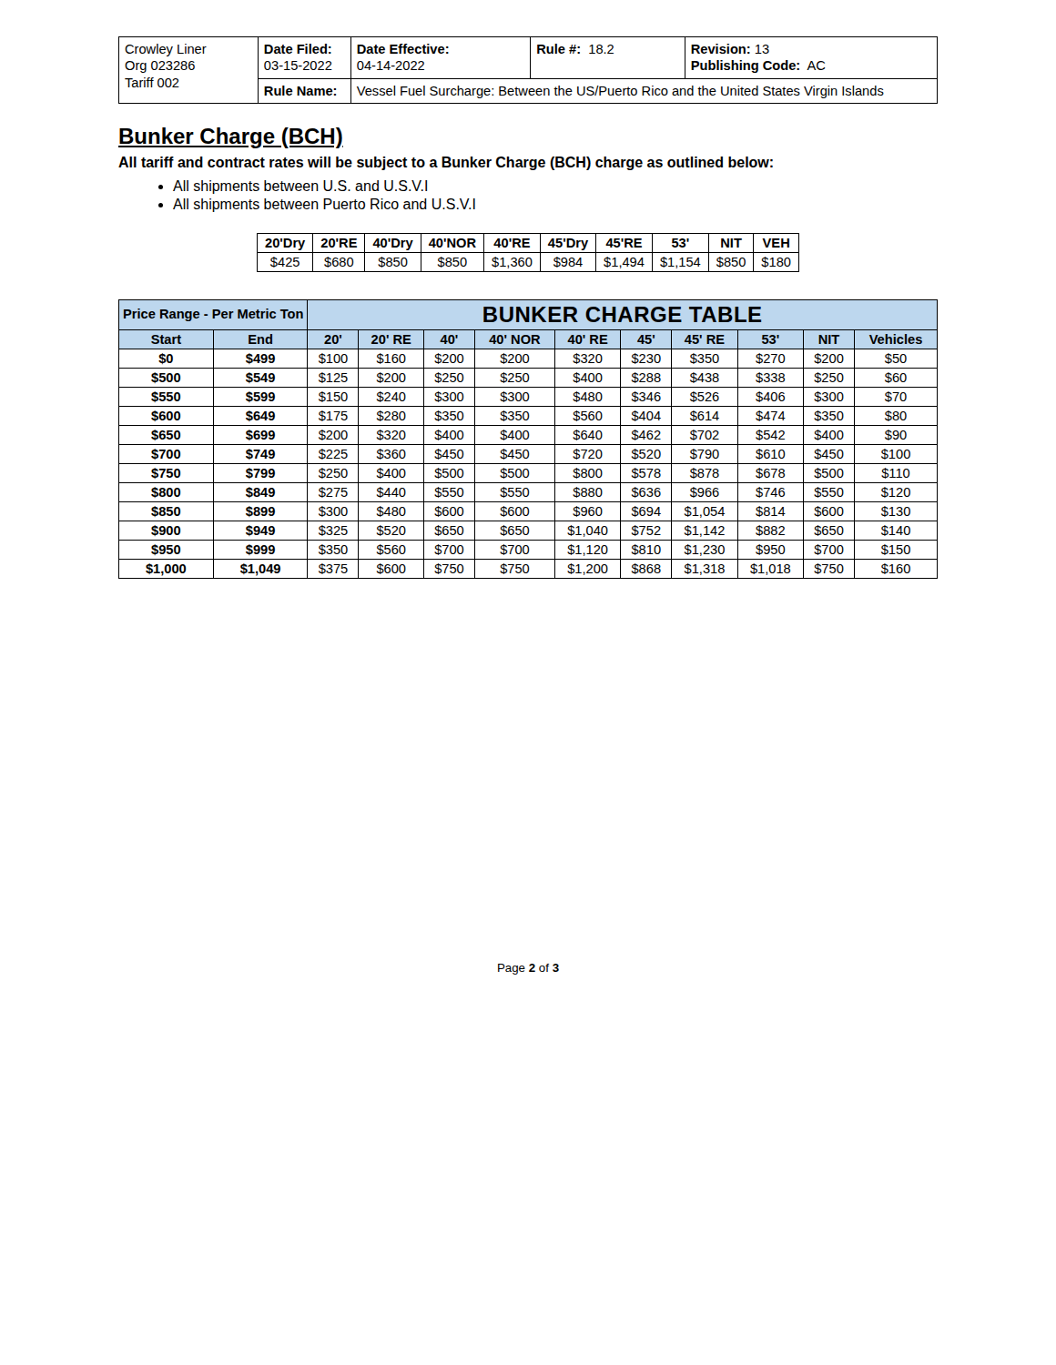| Crowley Liner Org 023286 Tariff 002 | Date Filed: 03-15-2022 | Date Effective: 04-14-2022 | Rule #: 18.2 | Revision: 13 Publishing Code: AC |
| Rule Name: | Vessel Fuel Surcharge: Between the US/Puerto Rico and the United States Virgin Islands |
Bunker Charge (BCH)
All tariff and contract rates will be subject to a Bunker Charge (BCH) charge as outlined below:
All shipments between U.S. and U.S.V.I
All shipments between Puerto Rico and U.S.V.I
| 20'Dry | 20'RE | 40'Dry | 40'NOR | 40'RE | 45'Dry | 45'RE | 53' | NIT | VEH |
| --- | --- | --- | --- | --- | --- | --- | --- | --- | --- |
| $425 | $680 | $850 | $850 | $1,360 | $984 | $1,494 | $1,154 | $850 | $180 |
| Price Range - Per Metric Ton | BUNKER CHARGE TABLE |
| --- | --- |
| Start | End | 20' | 20' RE | 40' | 40' NOR | 40' RE | 45' | 45' RE | 53' | NIT | Vehicles |
| $0 | $499 | $100 | $160 | $200 | $200 | $320 | $230 | $350 | $270 | $200 | $50 |
| $500 | $549 | $125 | $200 | $250 | $250 | $400 | $288 | $438 | $338 | $250 | $60 |
| $550 | $599 | $150 | $240 | $300 | $300 | $480 | $346 | $526 | $406 | $300 | $70 |
| $600 | $649 | $175 | $280 | $350 | $350 | $560 | $404 | $614 | $474 | $350 | $80 |
| $650 | $699 | $200 | $320 | $400 | $400 | $640 | $462 | $702 | $542 | $400 | $90 |
| $700 | $749 | $225 | $360 | $450 | $450 | $720 | $520 | $790 | $610 | $450 | $100 |
| $750 | $799 | $250 | $400 | $500 | $500 | $800 | $578 | $878 | $678 | $500 | $110 |
| $800 | $849 | $275 | $440 | $550 | $550 | $880 | $636 | $966 | $746 | $550 | $120 |
| $850 | $899 | $300 | $480 | $600 | $600 | $960 | $694 | $1,054 | $814 | $600 | $130 |
| $900 | $949 | $325 | $520 | $650 | $650 | $1,040 | $752 | $1,142 | $882 | $650 | $140 |
| $950 | $999 | $350 | $560 | $700 | $700 | $1,120 | $810 | $1,230 | $950 | $700 | $150 |
| $1,000 | $1,049 | $375 | $600 | $750 | $750 | $1,200 | $868 | $1,318 | $1,018 | $750 | $160 |
Page 2 of 3